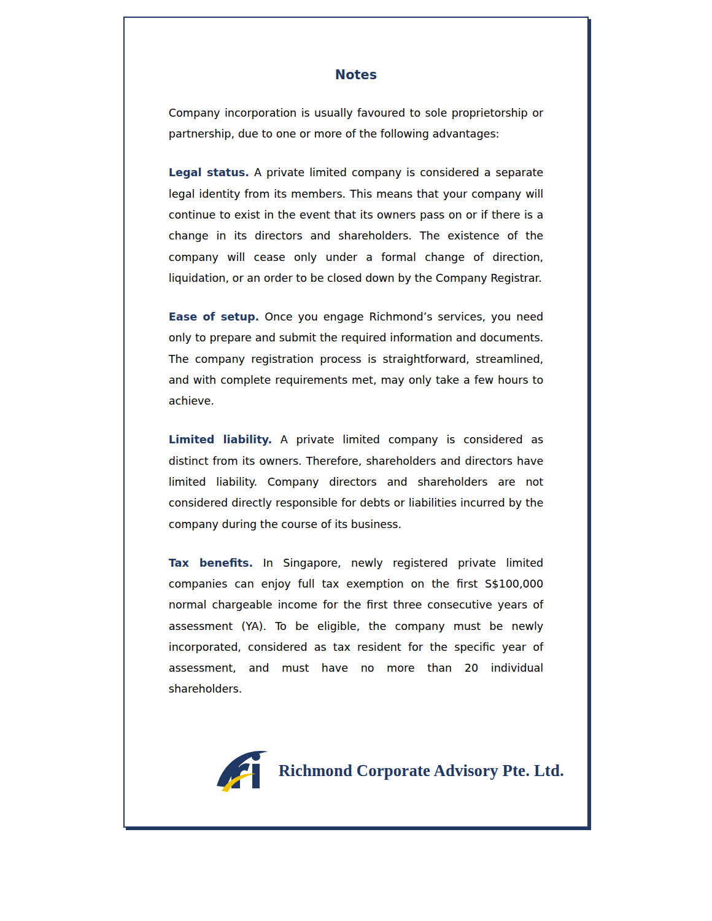Notes
Company incorporation is usually favoured to sole proprietorship or partnership, due to one or more of the following advantages:
Legal status. A private limited company is considered a separate legal identity from its members. This means that your company will continue to exist in the event that its owners pass on or if there is a change in its directors and shareholders. The existence of the company will cease only under a formal change of direction, liquidation, or an order to be closed down by the Company Registrar.
Ease of setup. Once you engage Richmond’s services, you need only to prepare and submit the required information and documents. The company registration process is straightforward, streamlined, and with complete requirements met, may only take a few hours to achieve.
Limited liability. A private limited company is considered as distinct from its owners. Therefore, shareholders and directors have limited liability. Company directors and shareholders are not considered directly responsible for debts or liabilities incurred by the company during the course of its business.
Tax benefits. In Singapore, newly registered private limited companies can enjoy full tax exemption on the first S$100,000 normal chargeable income for the first three consecutive years of assessment (YA). To be eligible, the company must be newly incorporated, considered as tax resident for the specific year of assessment, and must have no more than 20 individual shareholders.
Richmond Corporate Advisory Pte. Ltd.